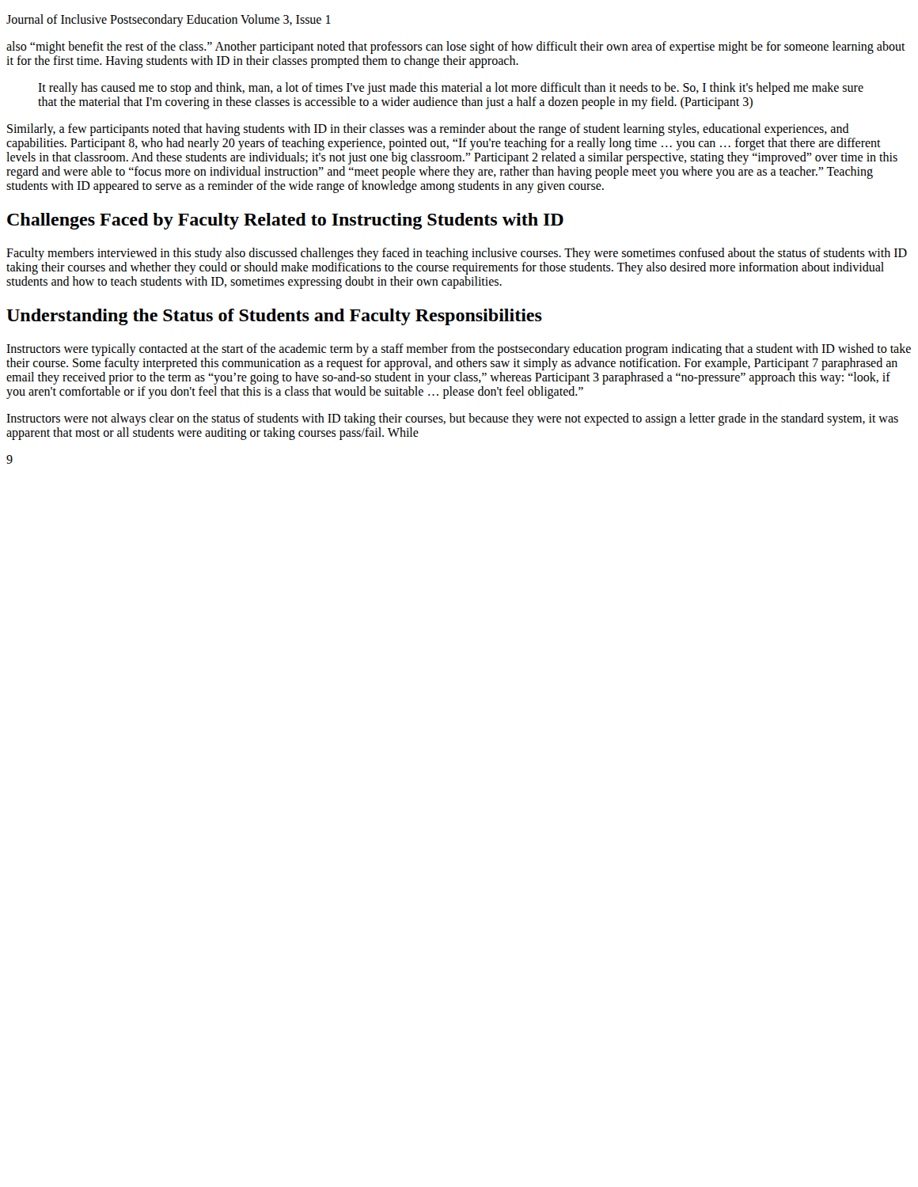Journal of Inclusive Postsecondary Education Volume 3, Issue 1
also “might benefit the rest of the class.” Another participant noted that professors can lose sight of how difficult their own area of expertise might be for someone learning about it for the first time. Having students with ID in their classes prompted them to change their approach.
It really has caused me to stop and think, man, a lot of times I've just made this material a lot more difficult than it needs to be. So, I think it's helped me make sure that the material that I'm covering in these classes is accessible to a wider audience than just a half a dozen people in my field. (Participant 3)
Similarly, a few participants noted that having students with ID in their classes was a reminder about the range of student learning styles, educational experiences, and capabilities. Participant 8, who had nearly 20 years of teaching experience, pointed out, “If you're teaching for a really long time … you can … forget that there are different levels in that classroom. And these students are individuals; it's not just one big classroom.” Participant 2 related a similar perspective, stating they “improved” over time in this regard and were able to “focus more on individual instruction” and “meet people where they are, rather than having people meet you where you are as a teacher.” Teaching students with ID appeared to serve as a reminder of the wide range of knowledge among students in any given course.
Challenges Faced by Faculty Related to Instructing Students with ID
Faculty members interviewed in this study also discussed challenges they faced in teaching inclusive courses. They were sometimes confused about the status of students with ID taking their courses and whether they could or should make modifications to the course requirements for those students. They also desired more information about individual students and how to teach students with ID, sometimes expressing doubt in their own capabilities.
Understanding the Status of Students and Faculty Responsibilities
Instructors were typically contacted at the start of the academic term by a staff member from the postsecondary education program indicating that a student with ID wished to take their course. Some faculty interpreted this communication as a request for approval, and others saw it simply as advance notification. For example, Participant 7 paraphrased an email they received prior to the term as “you’re going to have so-and-so student in your class,” whereas Participant 3 paraphrased a “no-pressure” approach this way: “look, if you aren't comfortable or if you don't feel that this is a class that would be suitable … please don't feel obligated.”
Instructors were not always clear on the status of students with ID taking their courses, but because they were not expected to assign a letter grade in the standard system, it was apparent that most or all students were auditing or taking courses pass/fail. While
9